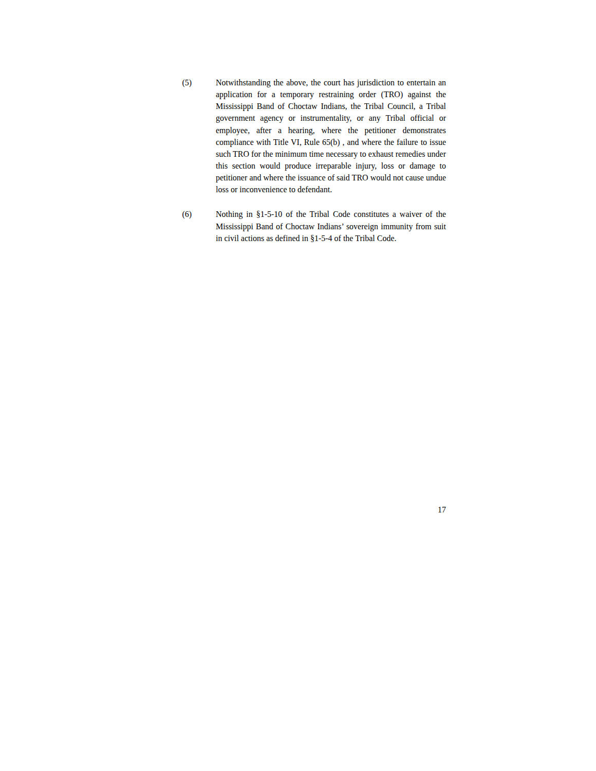(5)
Notwithstanding the above, the court has jurisdiction to entertain an application for a temporary restraining order (TRO) against the Mississippi Band of Choctaw Indians, the Tribal Council, a Tribal government agency or instrumentality, or any Tribal official or employee, after a hearing, where the petitioner demonstrates compliance with Title VI, Rule 65(b) , and where the failure to issue such TRO for the minimum time necessary to exhaust remedies under this section would produce irreparable injury, loss or damage to petitioner and where the issuance of said TRO would not cause undue loss or inconvenience to defendant.
(6)
Nothing in §1-5-10 of the Tribal Code constitutes a waiver of the Mississippi Band of Choctaw Indians’ sovereign immunity from suit in civil actions as defined in §1-5-4 of the Tribal Code.
17